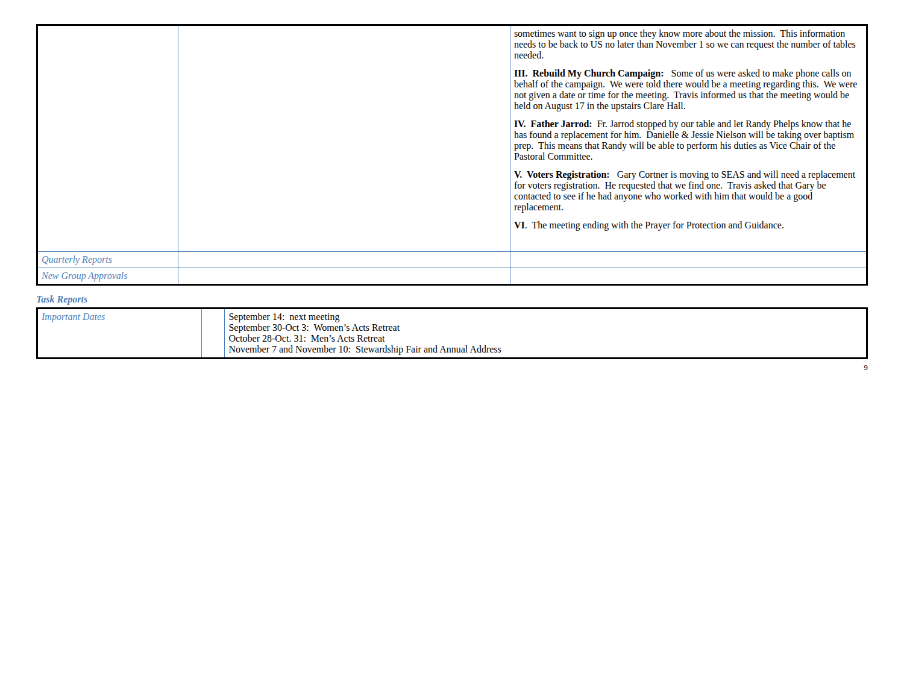| | | sometimes want to sign up once they know more about the mission. This information needs to be back to US no later than November 1 so we can request the number of tables needed. III. Rebuild My Church Campaign: Some of us were asked to make phone calls on behalf of the campaign. We were told there would be a meeting regarding this. We were not given a date or time for the meeting. Travis informed us that the meeting would be held on August 17 in the upstairs Clare Hall. IV. Father Jarrod: Fr. Jarrod stopped by our table and let Randy Phelps know that he has found a replacement for him. Danielle & Jessie Nielson will be taking over baptism prep. This means that Randy will be able to perform his duties as Vice Chair of the Pastoral Committee. V. Voters Registration: Gary Cortner is moving to SEAS and will need a replacement for voters registration. He requested that we find one. Travis asked that Gary be contacted to see if he had anyone who worked with him that would be a good replacement. VI . The meeting ending with the Prayer for Protection and Guidance. |
| Quarterly Reports | | |
| New Group Approvals | | |
Task Reports
| Important Dates | | September 14: next meeting September 30-Oct 3: Women’s Acts Retreat October 28-Oct. 31: Men’s Acts Retreat November 7 and November 10: Stewardship Fair and Annual Address |
9